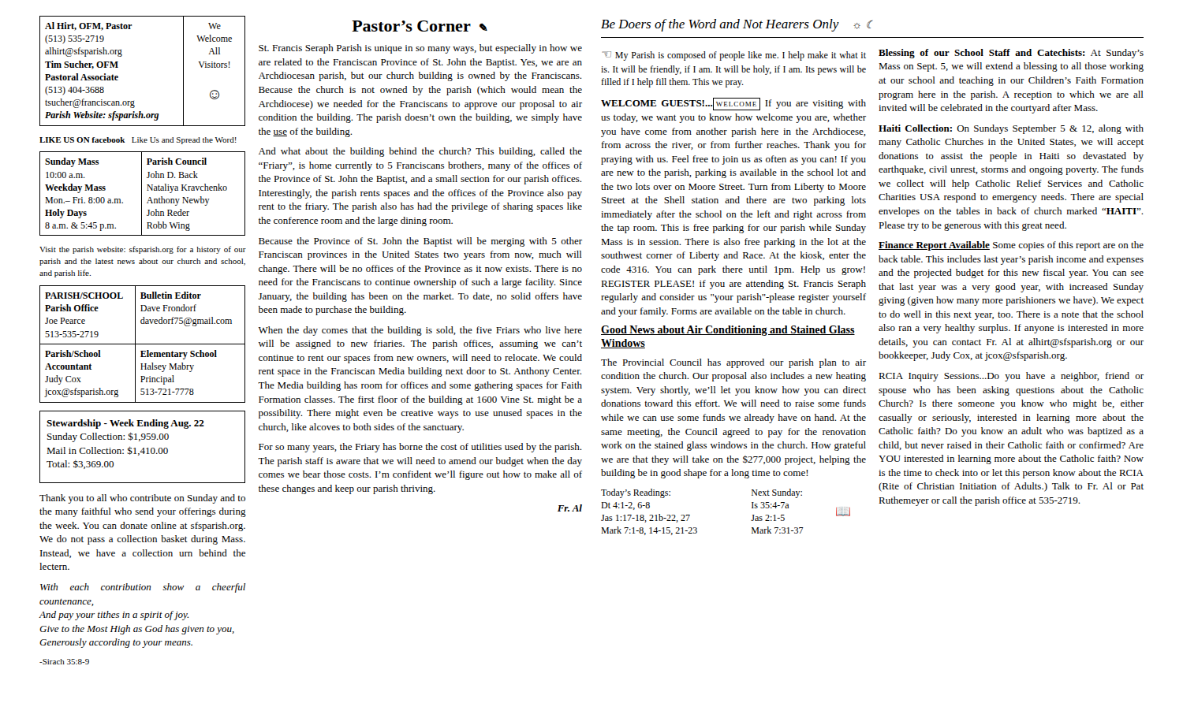| Al Hirt, OFM, Pastor (513) 535-2719 alhirt@sfsparish.org Tim Sucher, OFM Pastoral Associate (513) 404-3688 tsucher@franciscan.org Parish Website: sfsparish.org | We Welcome All Visitors! ☺ |
LIKE US ON facebook Like Us and Spread the Word!
| Sunday Mass 10:00 a.m. Weekday Mass Mon.– Fri. 8:00 a.m. Holy Days 8 a.m. & 5:45 p.m. | Parish Council John D. Back Nataliya Kravchenko Anthony Newby John Reder Robb Wing |
Visit the parish website: sfsparish.org for a history of our parish and the latest news about our church and school, and parish life.
| PARISH/SCHOOL Parish Office Joe Pearce 513-535-2719 | Bulletin Editor Dave Frondorf davedorf75@gmail.com |
| Parish/School Accountant Judy Cox jcox@sfsparish.org | Elementary School Halsey Mabry Principal 513-721-7778 |
Stewardship - Week Ending Aug. 22
Sunday Collection: $1,959.00
Mail in Collection: $1,410.00
Total: $3,369.00
Thank you to all who contribute on Sunday and to the many faithful who send your offerings during the week. You can donate online at sfsparish.org. We do not pass a collection basket during Mass. Instead, we have a collection urn behind the lectern.
With each contribution show a cheerful countenance,
And pay your tithes in a spirit of joy.
Give to the Most High as God has given to you,
Generously according to your means.
-Sirach 35:8-9
Pastor’s Corner ✎
St. Francis Seraph Parish is unique in so many ways, but especially in how we are related to the Franciscan Province of St. John the Baptist. Yes, we are an Archdiocesan parish, but our church building is owned by the Franciscans. Because the church is not owned by the parish (which would mean the Archdiocese) we needed for the Franciscans to approve our proposal to air condition the building. The parish doesn’t own the building, we simply have the use of the building.
And what about the building behind the church? This building, called the “Friary”, is home currently to 5 Franciscans brothers, many of the offices of the Province of St. John the Baptist, and a small section for our parish offices. Interestingly, the parish rents spaces and the offices of the Province also pay rent to the friary. The parish also has had the privilege of sharing spaces like the conference room and the large dining room.
Because the Province of St. John the Baptist will be merging with 5 other Franciscan provinces in the United States two years from now, much will change. There will be no offices of the Province as it now exists. There is no need for the Franciscans to continue ownership of such a large facility. Since January, the building has been on the market. To date, no solid offers have been made to purchase the building.
When the day comes that the building is sold, the five Friars who live here will be assigned to new friaries. The parish offices, assuming we can’t continue to rent our spaces from new owners, will need to relocate. We could rent space in the Franciscan Media building next door to St. Anthony Center. The Media building has room for offices and some gathering spaces for Faith Formation classes. The first floor of the building at 1600 Vine St. might be a possibility. There might even be creative ways to use unused spaces in the church, like alcoves to both sides of the sanctuary.
For so many years, the Friary has borne the cost of utilities used by the parish. The parish staff is aware that we will need to amend our budget when the day comes we bear those costs. I’m confident we’ll figure out how to make all of these changes and keep our parish thriving.
Fr. Al
Be Doers of the Word and Not Hearers Only ☼ ☾
☜ My Parish is composed of people like me. I help make it what it is. It will be friendly, if I am. It will be holy, if I am. Its pews will be filled if I help fill them. This we pray.
WELCOME GUESTS!... WELCOME If you are visiting with us today, we want you to know how welcome you are, whether you have come from another parish here in the Archdiocese, from across the river, or from further reaches. Thank you for praying with us. Feel free to join us as often as you can! If you are new to the parish, parking is available in the school lot and the two lots over on Moore Street. Turn from Liberty to Moore Street at the Shell station and there are two parking lots immediately after the school on the left and right across from the tap room. This is free parking for our parish while Sunday Mass is in session. There is also free parking in the lot at the southwest corner of Liberty and Race. At the kiosk, enter the code 4316. You can park there until 1pm. Help us grow! REGISTER PLEASE! if you are attending St. Francis Seraph regularly and consider us "your parish"-please register yourself and your family. Forms are available on the table in church.
Good News about Air Conditioning and Stained Glass Windows
The Provincial Council has approved our parish plan to air condition the church. Our proposal also includes a new heating system. Very shortly, we’ll let you know how you can direct donations toward this effort. We will need to raise some funds while we can use some funds we already have on hand. At the same meeting, the Council agreed to pay for the renovation work on the stained glass windows in the church. How grateful we are that they will take on the $277,000 project, helping the building be in good shape for a long time to come!
| Today’s Readings: | Next Sunday: | 📖 |
| Dt 4:1-2, 6-8 | Is 35:4-7a |
| Jas 1:17-18, 21b-22, 27 | Jas 2:1-5 |
| Mark 7:1-8, 14-15, 21-23 | Mark 7:31-37 |
Blessing of our School Staff and Catechists: At Sunday’s Mass on Sept. 5, we will extend a blessing to all those working at our school and teaching in our Children’s Faith Formation program here in the parish. A reception to which we are all invited will be celebrated in the courtyard after Mass.
Haiti Collection: On Sundays September 5 & 12, along with many Catholic Churches in the United States, we will accept donations to assist the people in Haiti so devastated by earthquake, civil unrest, storms and ongoing poverty. The funds we collect will help Catholic Relief Services and Catholic Charities USA respond to emergency needs. There are special envelopes on the tables in back of church marked “HAITI”. Please try to be generous with this great need.
Finance Report Available Some copies of this report are on the back table. This includes last year’s parish income and expenses and the projected budget for this new fiscal year. You can see that last year was a very good year, with increased Sunday giving (given how many more parishioners we have). We expect to do well in this next year, too. There is a note that the school also ran a very healthy surplus. If anyone is interested in more details, you can contact Fr. Al at alhirt@sfsparish.org or our bookkeeper, Judy Cox, at jcox@sfsparish.org.
RCIA Inquiry Sessions...Do you have a neighbor, friend or spouse who has been asking questions about the Catholic Church? Is there someone you know who might be, either casually or seriously, interested in learning more about the Catholic faith? Do you know an adult who was baptized as a child, but never raised in their Catholic faith or confirmed? Are YOU interested in learning more about the Catholic faith? Now is the time to check into or let this person know about the RCIA (Rite of Christian Initiation of Adults.) Talk to Fr. Al or Pat Ruthemeyer or call the parish office at 535-2719.